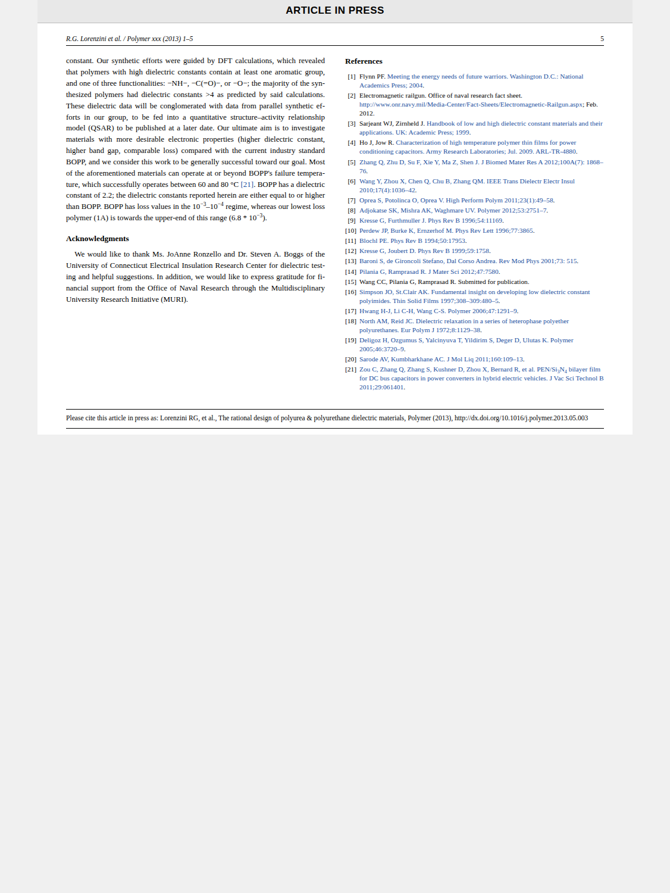ARTICLE IN PRESS
R.G. Lorenzini et al. / Polymer xxx (2013) 1–5 5
constant. Our synthetic efforts were guided by DFT calculations, which revealed that polymers with high dielectric constants contain at least one aromatic group, and one of three functionalities: −NH−, −C(=O)−, or −O−; the majority of the synthesized polymers had dielectric constants >4 as predicted by said calculations. These dielectric data will be conglomerated with data from parallel synthetic efforts in our group, to be fed into a quantitative structure–activity relationship model (QSAR) to be published at a later date. Our ultimate aim is to investigate materials with more desirable electronic properties (higher dielectric constant, higher band gap, comparable loss) compared with the current industry standard BOPP, and we consider this work to be generally successful toward our goal. Most of the aforementioned materials can operate at or beyond BOPP's failure temperature, which successfully operates between 60 and 80 °C [21]. BOPP has a dielectric constant of 2.2; the dielectric constants reported herein are either equal to or higher than BOPP. BOPP has loss values in the 10−3–10−4 regime, whereas our lowest loss polymer (1A) is towards the upper-end of this range (6.8 * 10−3).
Acknowledgments
We would like to thank Ms. JoAnne Ronzello and Dr. Steven A. Boggs of the University of Connecticut Electrical Insulation Research Center for dielectric testing and helpful suggestions. In addition, we would like to express gratitude for financial support from the Office of Naval Research through the Multidisciplinary University Research Initiative (MURI).
References
[1] Flynn PF. Meeting the energy needs of future warriors. Washington D.C.: National Academics Press; 2004.
[2] Electromagnetic railgun. Office of naval research fact sheet. http://www.onr.navy.mil/Media-Center/Fact-Sheets/Electromagnetic-Railgun.aspx; Feb. 2012.
[3] Sarjeant WJ, Zirnheld J. Handbook of low and high dielectric constant materials and their applications. UK: Academic Press; 1999.
[4] Ho J, Jow R. Characterization of high temperature polymer thin films for power conditioning capacitors. Army Research Laboratories; Jul. 2009. ARL-TR-4880.
[5] Zhang Q, Zhu D, Su F, Xie Y, Ma Z, Shen J. J Biomed Mater Res A 2012;100A(7): 1868–76.
[6] Wang Y, Zhou X, Chen Q, Chu B, Zhang QM. IEEE Trans Dielectr Electr Insul 2010;17(4):1036–42.
[7] Oprea S, Potolinca O, Oprea V. High Perform Polym 2011;23(1):49–58.
[8] Adjokatse SK, Mishra AK, Waghmare UV. Polymer 2012;53:2751–7.
[9] Kresse G, Furthmuller J. Phys Rev B 1996;54:11169.
[10] Perdew JP, Burke K, Ernzerhof M. Phys Rev Lett 1996;77:3865.
[11] Blochl PE. Phys Rev B 1994;50:17953.
[12] Kresse G, Joubert D. Phys Rev B 1999;59:1758.
[13] Baroni S, de Gironcoli Stefano, Dal Corso Andrea. Rev Mod Phys 2001;73: 515.
[14] Pilania G, Ramprasad R. J Mater Sci 2012;47:7580.
[15] Wang CC, Pilania G, Ramprasad R. Submitted for publication.
[16] Simpson JO, St.Clair AK. Fundamental insight on developing low dielectric constant polyimides. Thin Solid Films 1997;308–309:480–5.
[17] Hwang H-J, Li C-H, Wang C-S. Polymer 2006;47:1291–9.
[18] North AM, Reid JC. Dielectric relaxation in a series of heterophase polyether polyurethanes. Eur Polym J 1972;8:1129–38.
[19] Deligoz H, Ozgumus S, Yalcinyuva T, Yildirim S, Deger D, Ulutas K. Polymer 2005;46:3720–9.
[20] Sarode AV, Kumbharkhane AC. J Mol Liq 2011;160:109–13.
[21] Zou C, Zhang Q, Zhang S, Kushner D, Zhou X, Bernard R, et al. PEN/Si3N4 bilayer film for DC bus capacitors in power converters in hybrid electric vehicles. J Vac Sci Technol B 2011;29:061401.
Please cite this article in press as: Lorenzini RG, et al., The rational design of polyurea & polyurethane dielectric materials, Polymer (2013), http://dx.doi.org/10.1016/j.polymer.2013.05.003